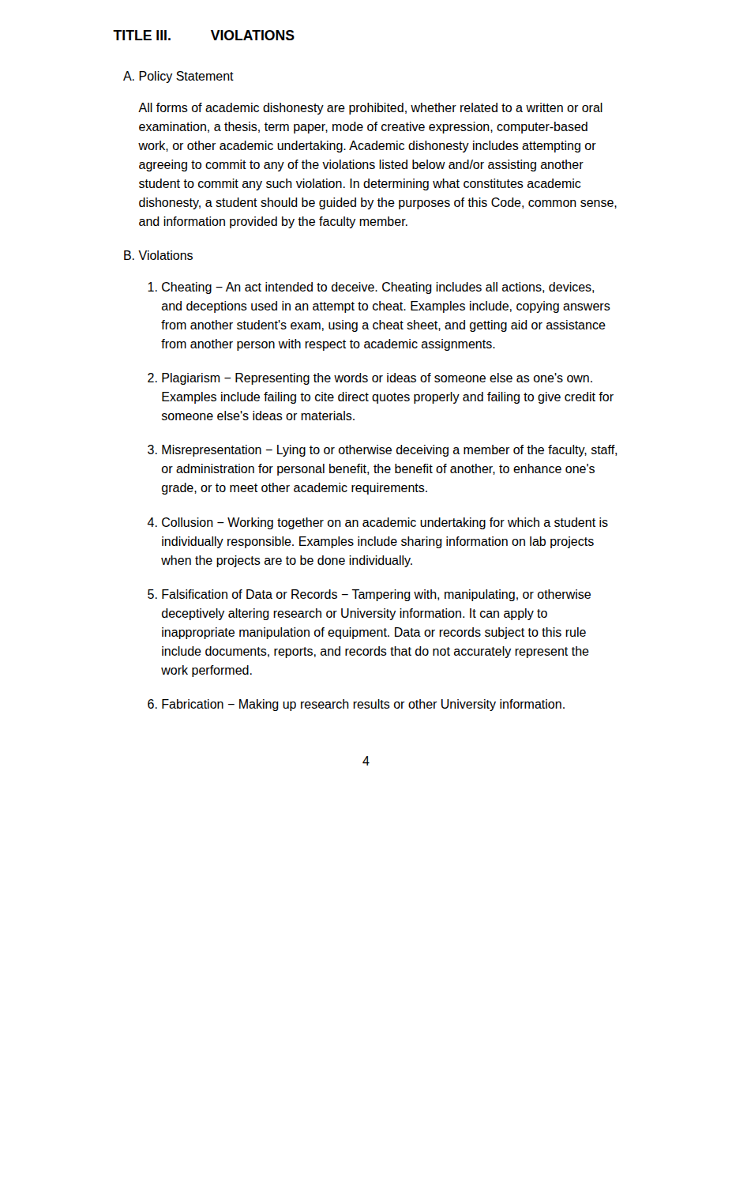TITLE III. VIOLATIONS
Policy Statement
All forms of academic dishonesty are prohibited, whether related to a written or oral examination, a thesis, term paper, mode of creative expression, computer-based work, or other academic undertaking. Academic dishonesty includes attempting or agreeing to commit to any of the violations listed below and/or assisting another student to commit any such violation. In determining what constitutes academic dishonesty, a student should be guided by the purposes of this Code, common sense, and information provided by the faculty member.
Violations
Cheating − An act intended to deceive. Cheating includes all actions, devices, and deceptions used in an attempt to cheat. Examples include, copying answers from another student's exam, using a cheat sheet, and getting aid or assistance from another person with respect to academic assignments.
Plagiarism − Representing the words or ideas of someone else as one's own. Examples include failing to cite direct quotes properly and failing to give credit for someone else's ideas or materials.
Misrepresentation − Lying to or otherwise deceiving a member of the faculty, staff, or administration for personal benefit, the benefit of another, to enhance one's grade, or to meet other academic requirements.
Collusion − Working together on an academic undertaking for which a student is individually responsible. Examples include sharing information on lab projects when the projects are to be done individually.
Falsification of Data or Records − Tampering with, manipulating, or otherwise deceptively altering research or University information. It can apply to inappropriate manipulation of equipment. Data or records subject to this rule include documents, reports, and records that do not accurately represent the work performed.
Fabrication − Making up research results or other University information.
4